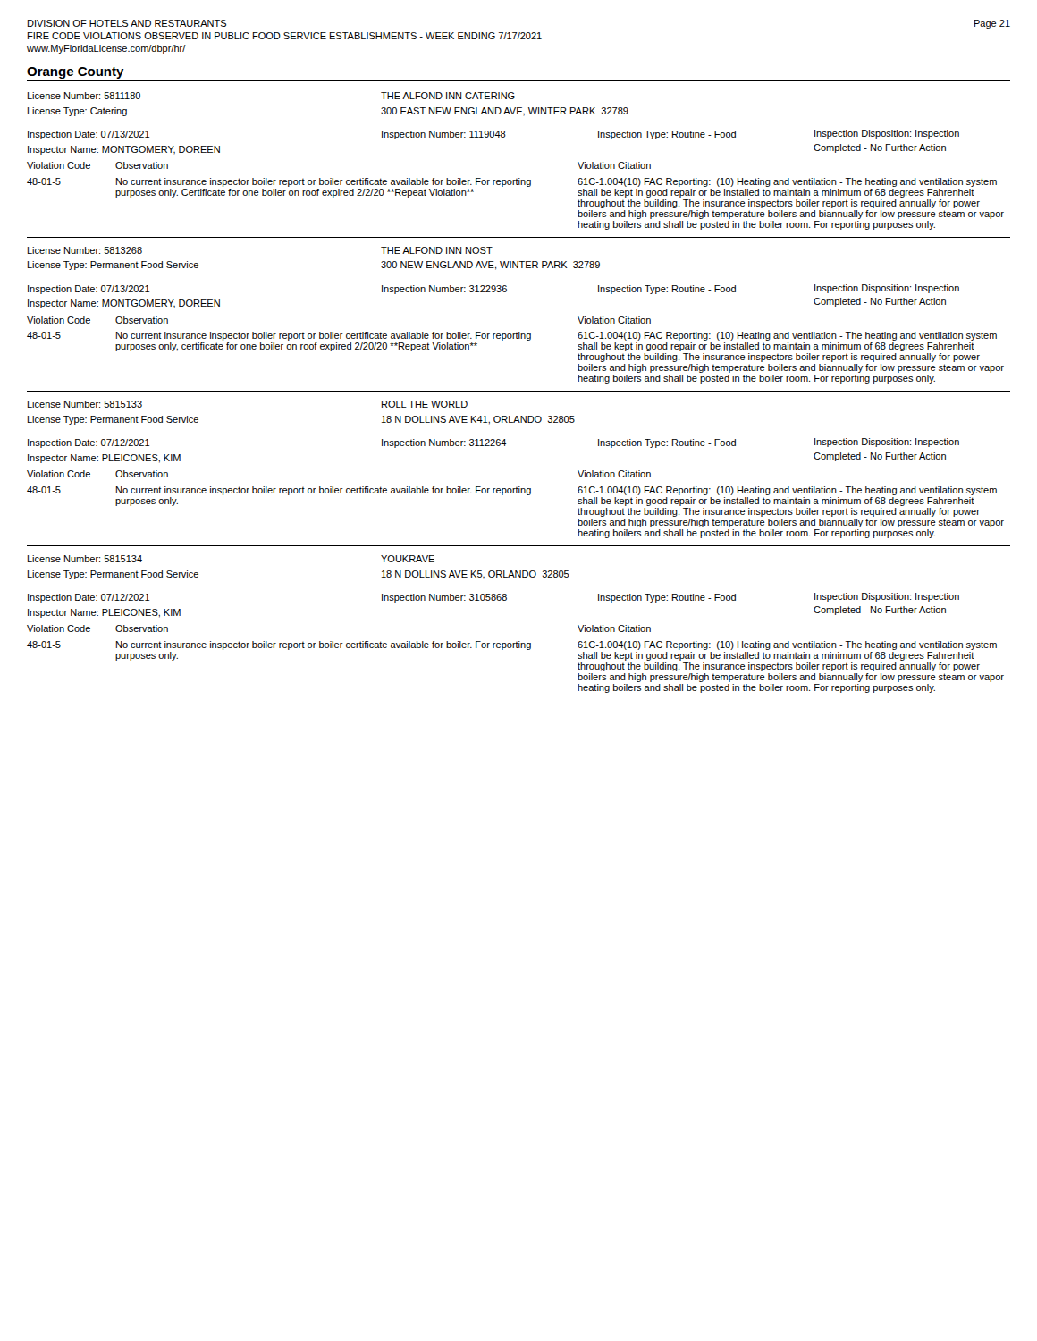Page 21
DIVISION OF HOTELS AND RESTAURANTS
FIRE CODE VIOLATIONS OBSERVED IN PUBLIC FOOD SERVICE ESTABLISHMENTS - WEEK ENDING 7/17/2021
www.MyFloridaLicense.com/dbpr/hr/
Orange County
| License Number: 5811180 License Type: Catering | THE ALFOND INN CATERING 300 EAST NEW ENGLAND AVE, WINTER PARK 32789 |
| Inspection Date: 07/13/2021 Inspector Name: MONTGOMERY, DOREEN | Inspection Number: 1119048 | Inspection Type: Routine - Food | Inspection Disposition: Inspection Completed - No Further Action |
| Violation Code | Observation | Violation Citation |
| 48-01-5 | No current insurance inspector boiler report or boiler certificate available for boiler. For reporting purposes only. Certificate for one boiler on roof expired 2/2/20 **Repeat Violation** | 61C-1.004(10) FAC Reporting: (10) Heating and ventilation - The heating and ventilation system shall be kept in good repair or be installed to maintain a minimum of 68 degrees Fahrenheit throughout the building. The insurance inspectors boiler report is required annually for power boilers and high pressure/high temperature boilers and biannually for low pressure steam or vapor heating boilers and shall be posted in the boiler room. For reporting purposes only. |
| License Number: 5813268 License Type: Permanent Food Service | THE ALFOND INN NOST 300 NEW ENGLAND AVE, WINTER PARK 32789 |
| Inspection Date: 07/13/2021 Inspector Name: MONTGOMERY, DOREEN | Inspection Number: 3122936 | Inspection Type: Routine - Food | Inspection Disposition: Inspection Completed - No Further Action |
| Violation Code | Observation | Violation Citation |
| 48-01-5 | No current insurance inspector boiler report or boiler certificate available for boiler. For reporting purposes only, certificate for one boiler on roof expired 2/20/20 **Repeat Violation** | 61C-1.004(10) FAC Reporting: (10) Heating and ventilation - The heating and ventilation system shall be kept in good repair or be installed to maintain a minimum of 68 degrees Fahrenheit throughout the building. The insurance inspectors boiler report is required annually for power boilers and high pressure/high temperature boilers and biannually for low pressure steam or vapor heating boilers and shall be posted in the boiler room. For reporting purposes only. |
| License Number: 5815133 License Type: Permanent Food Service | ROLL THE WORLD 18 N DOLLINS AVE K41, ORLANDO 32805 |
| Inspection Date: 07/12/2021 Inspector Name: PLEICONES, KIM | Inspection Number: 3112264 | Inspection Type: Routine - Food | Inspection Disposition: Inspection Completed - No Further Action |
| Violation Code | Observation | Violation Citation |
| 48-01-5 | No current insurance inspector boiler report or boiler certificate available for boiler. For reporting purposes only. | 61C-1.004(10) FAC Reporting: (10) Heating and ventilation - The heating and ventilation system shall be kept in good repair or be installed to maintain a minimum of 68 degrees Fahrenheit throughout the building. The insurance inspectors boiler report is required annually for power boilers and high pressure/high temperature boilers and biannually for low pressure steam or vapor heating boilers and shall be posted in the boiler room. For reporting purposes only. |
| License Number: 5815134 License Type: Permanent Food Service | YOUKRAVE 18 N DOLLINS AVE K5, ORLANDO 32805 |
| Inspection Date: 07/12/2021 Inspector Name: PLEICONES, KIM | Inspection Number: 3105868 | Inspection Type: Routine - Food | Inspection Disposition: Inspection Completed - No Further Action |
| Violation Code | Observation | Violation Citation |
| 48-01-5 | No current insurance inspector boiler report or boiler certificate available for boiler. For reporting purposes only. | 61C-1.004(10) FAC Reporting: (10) Heating and ventilation - The heating and ventilation system shall be kept in good repair or be installed to maintain a minimum of 68 degrees Fahrenheit throughout the building. The insurance inspectors boiler report is required annually for power boilers and high pressure/high temperature boilers and biannually for low pressure steam or vapor heating boilers and shall be posted in the boiler room. For reporting purposes only. |